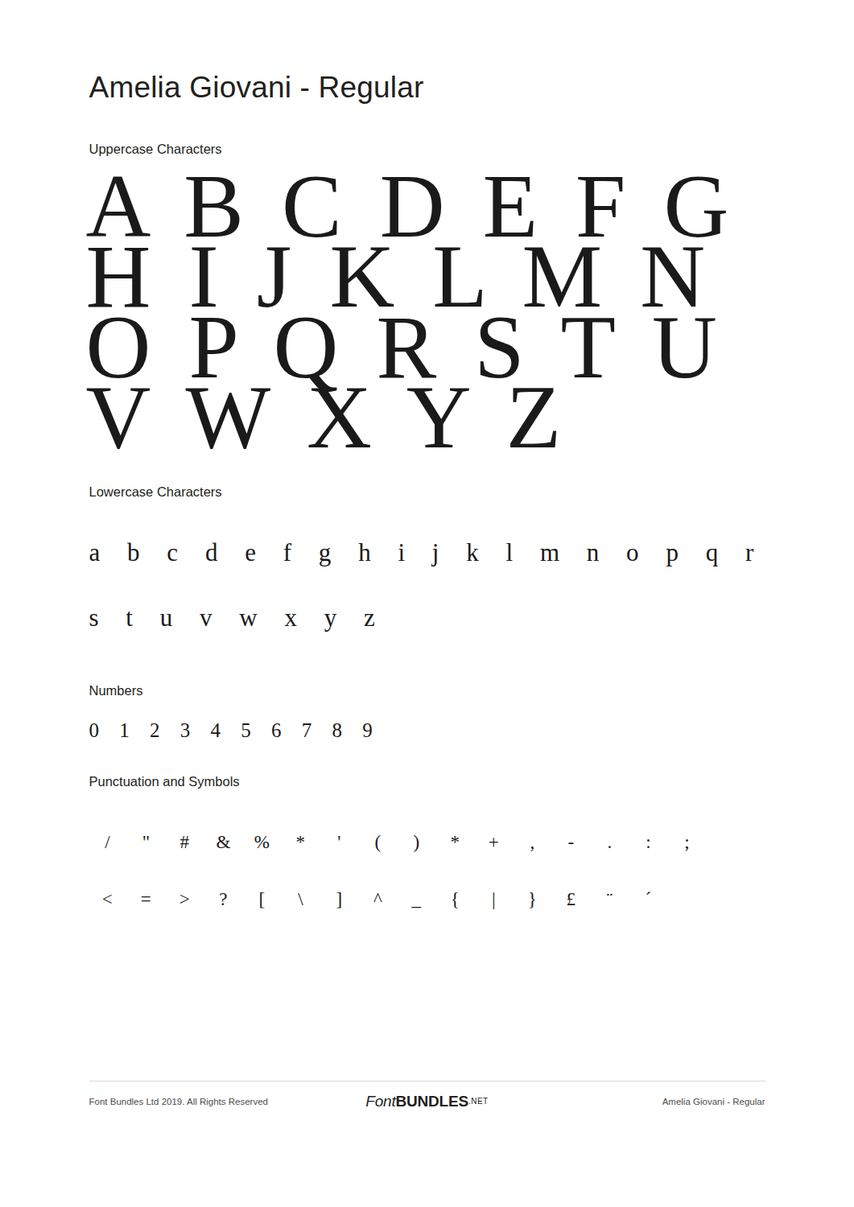Amelia Giovani - Regular
Uppercase Characters
A B C D E F G H I J K L M N O P Q R S T U V W X Y Z
Lowercase Characters
a b c d e f g h i j k l m n o p q r s t u v w x y z
Numbers
0 1 2 3 4 5 6 7 8 9
Punctuation and Symbols
/"#&%*'()*+,-.:;
<=>?[\]^_{|}£¨´
Font Bundles Ltd 2019. All Rights Reserved
Font BUNDLES.NET
Amelia Giovani - Regular